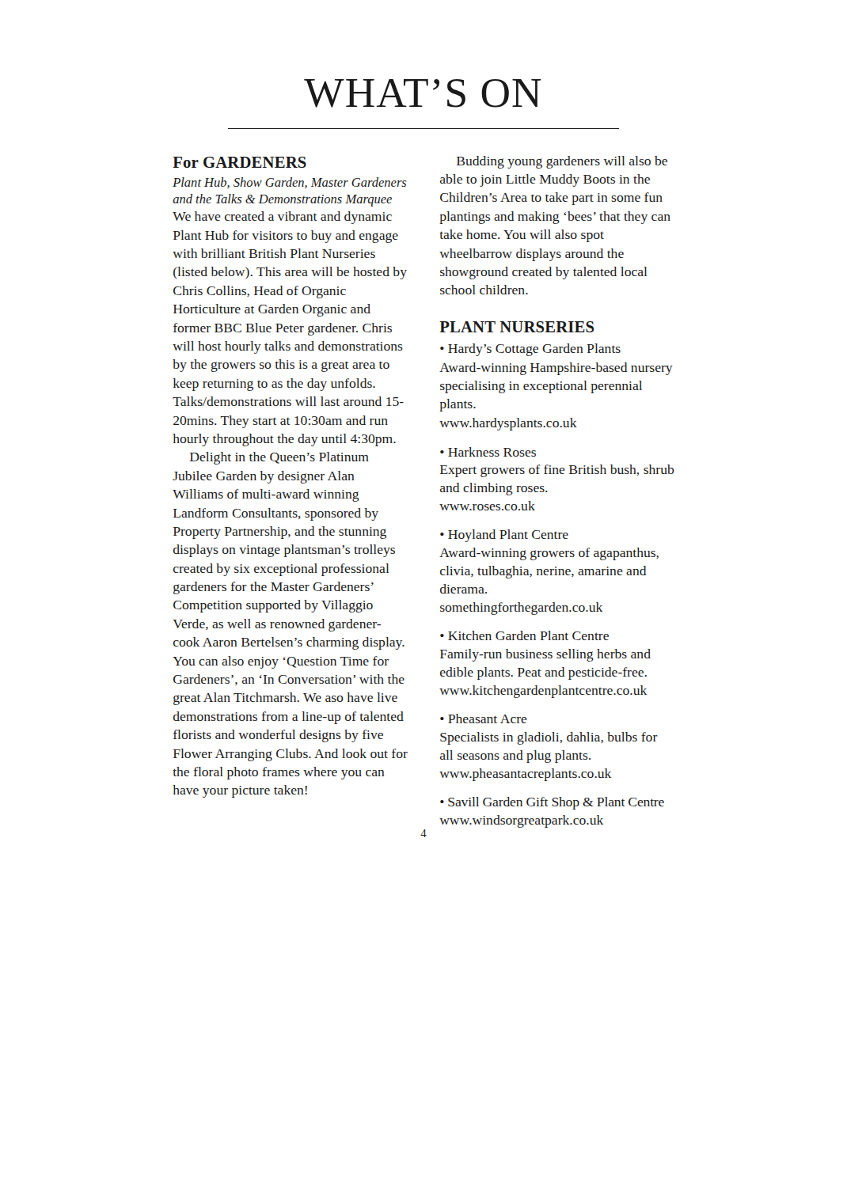WHAT’S ON
For GARDENERS
Plant Hub, Show Garden, Master Gardeners and the Talks & Demonstrations Marquee
We have created a vibrant and dynamic Plant Hub for visitors to buy and engage with brilliant British Plant Nurseries (listed below). This area will be hosted by Chris Collins, Head of Organic Horticulture at Garden Organic and former BBC Blue Peter gardener. Chris will host hourly talks and demonstrations by the growers so this is a great area to keep returning to as the day unfolds. Talks/demonstrations will last around 15-20mins. They start at 10:30am and run hourly throughout the day until 4:30pm.
Delight in the Queen’s Platinum Jubilee Garden by designer Alan Williams of multi-award winning Landform Consultants, sponsored by Property Partnership, and the stunning displays on vintage plantsman’s trolleys created by six exceptional professional gardeners for the Master Gardeners’ Competition supported by Villaggio Verde, as well as renowned gardener-cook Aaron Bertelsen’s charming display. You can also enjoy ‘Question Time for Gardeners’, an ‘In Conversation’ with the great Alan Titchmarsh. We aso have live demonstrations from a line-up of talented florists and wonderful designs by five Flower Arranging Clubs. And look out for the floral photo frames where you can have your picture taken!
Budding young gardeners will also be able to join Little Muddy Boots in the Children’s Area to take part in some fun plantings and making ‘bees’ that they can take home. You will also spot wheelbarrow displays around the showground created by talented local school children.
PLANT NURSERIES
• Hardy’s Cottage Garden Plants
Award-winning Hampshire-based nursery specialising in exceptional perennial plants.
www.hardysplants.co.uk
• Harkness Roses
Expert growers of fine British bush, shrub and climbing roses.
www.roses.co.uk
• Hoyland Plant Centre
Award-winning growers of agapanthus, clivia, tulbaghia, nerine, amarine and dierama.
somethingforthegarden.co.uk
• Kitchen Garden Plant Centre
Family-run business selling herbs and edible plants. Peat and pesticide-free.
www.kitchengardenplantcentre.co.uk
• Pheasant Acre
Specialists in gladioli, dahlia, bulbs for all seasons and plug plants.
www.pheasantacreplants.co.uk
• Savill Garden Gift Shop & Plant Centre
www.windsorgreatpark.co.uk
4